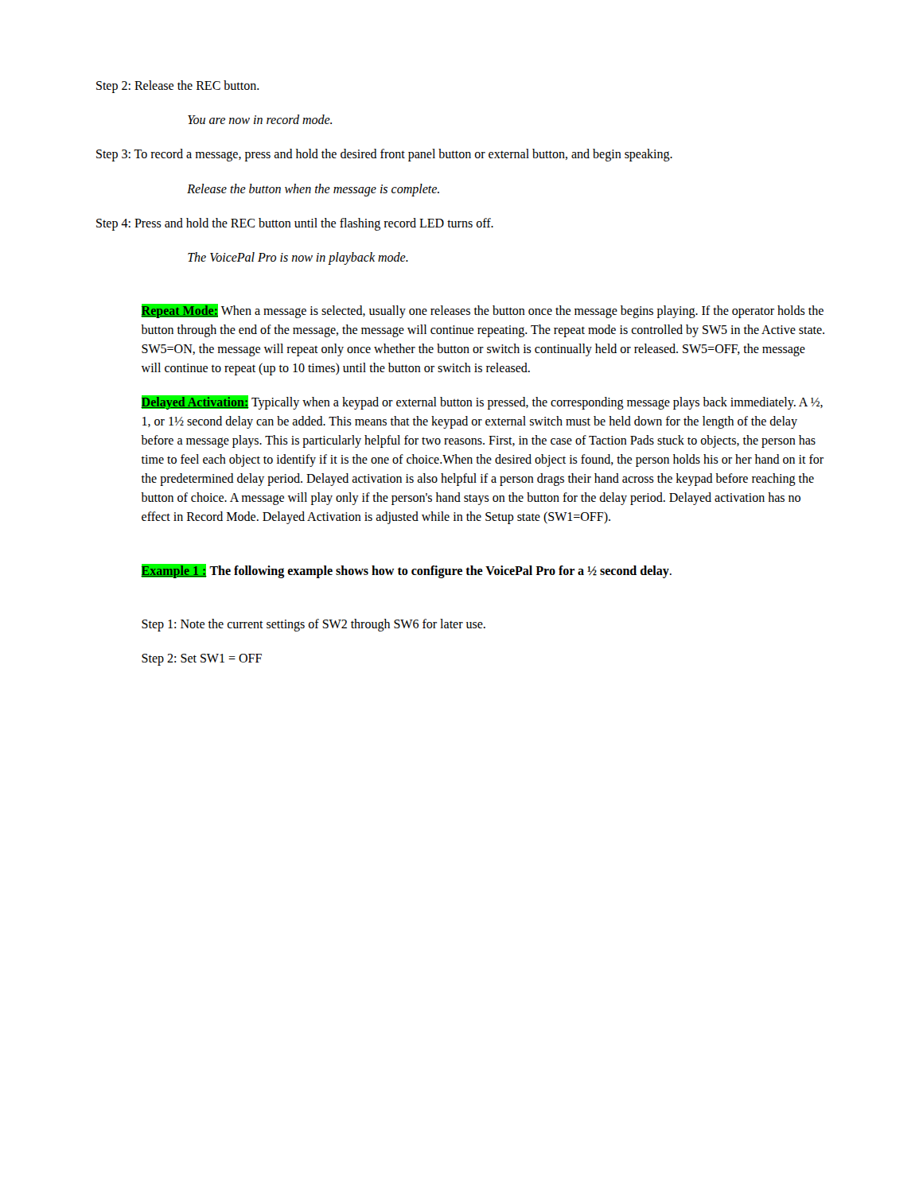Step 2: Release the REC button.
You are now in record mode.
Step 3: To record a message, press and hold the desired front panel button or external button, and begin speaking.
Release the button when the message is complete.
Step 4: Press and hold the REC button until the flashing record LED turns off.
The VoicePal Pro is now in playback mode.
Repeat Mode: When a message is selected, usually one releases the button once the message begins playing. If the operator holds the button through the end of the message, the message will continue repeating. The repeat mode is controlled by SW5 in the Active state. SW5=ON, the message will repeat only once whether the button or switch is continually held or released. SW5=OFF, the message will continue to repeat (up to 10 times) until the button or switch is released.
Delayed Activation: Typically when a keypad or external button is pressed, the corresponding message plays back immediately. A ½, 1, or 1½ second delay can be added. This means that the keypad or external switch must be held down for the length of the delay before a message plays. This is particularly helpful for two reasons. First, in the case of Taction Pads stuck to objects, the person has time to feel each object to identify if it is the one of choice.When the desired object is found, the person holds his or her hand on it for the predetermined delay period. Delayed activation is also helpful if a person drags their hand across the keypad before reaching the button of choice. A message will play only if the person's hand stays on the button for the delay period. Delayed activation has no effect in Record Mode. Delayed Activation is adjusted while in the Setup state (SW1=OFF).
Example 1 : The following example shows how to configure the VoicePal Pro for a ½ second delay.
Step 1: Note the current settings of SW2 through SW6 for later use.
Step 2: Set SW1 = OFF